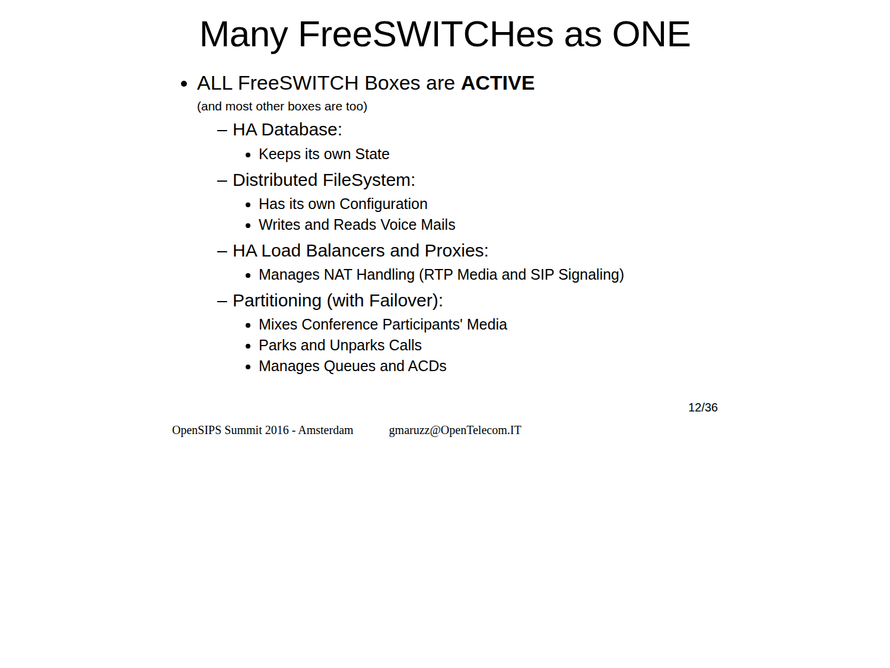Many FreeSWITCHes as ONE
ALL FreeSWITCH Boxes are ACTIVE (and most other boxes are too)
HA Database:
Keeps its own State
Distributed FileSystem:
Has its own Configuration
Writes and Reads Voice Mails
HA Load Balancers and Proxies:
Manages NAT Handling (RTP Media and SIP Signaling)
Partitioning (with Failover):
Mixes Conference Participants' Media
Parks and Unparks Calls
Manages Queues and ACDs
12/36
OpenSIPS Summit 2016 - Amsterdam gmaruzz@OpenTelecom.IT